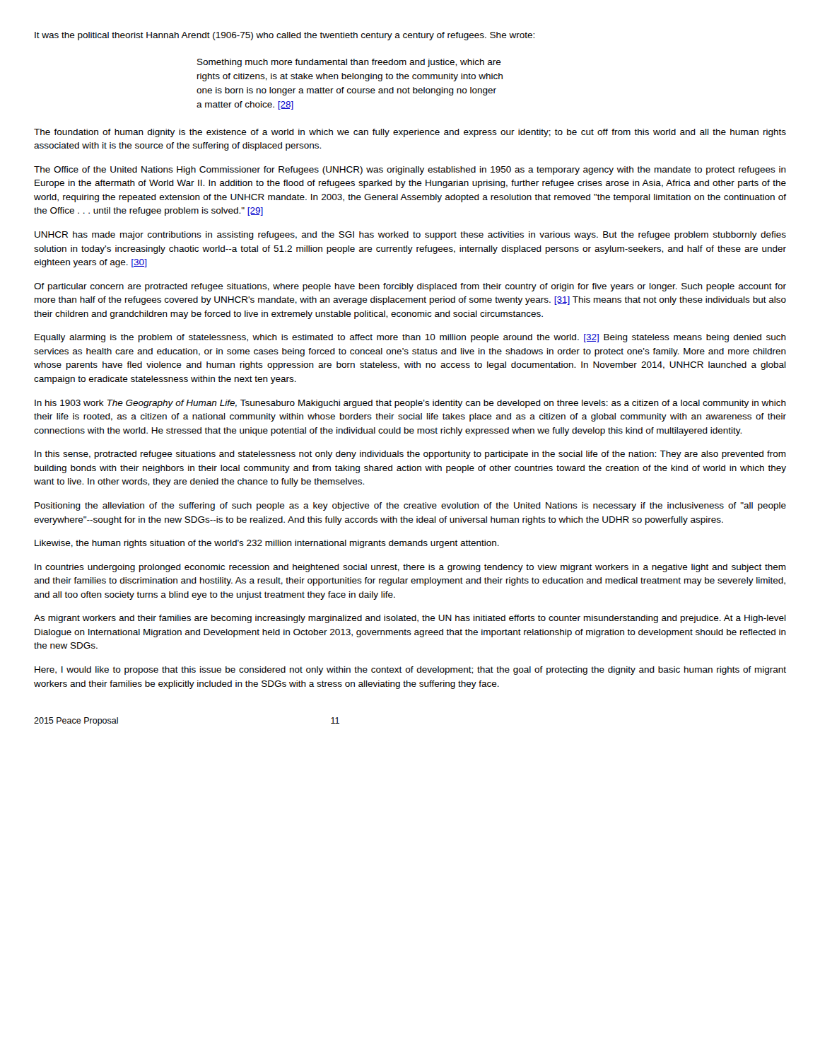It was the political theorist Hannah Arendt (1906-75) who called the twentieth century a century of refugees. She wrote:
Something much more fundamental than freedom and justice, which are
rights of citizens, is at stake when belonging to the community into which
one is born is no longer a matter of course and not belonging no longer
a matter of choice. [28]
The foundation of human dignity is the existence of a world in which we can fully experience and express our identity; to be cut off from this world and all the human rights associated with it is the source of the suffering of displaced persons.
The Office of the United Nations High Commissioner for Refugees (UNHCR) was originally established in 1950 as a temporary agency with the mandate to protect refugees in Europe in the aftermath of World War II. In addition to the flood of refugees sparked by the Hungarian uprising, further refugee crises arose in Asia, Africa and other parts of the world, requiring the repeated extension of the UNHCR mandate. In 2003, the General Assembly adopted a resolution that removed "the temporal limitation on the continuation of the Office . . . until the refugee problem is solved." [29]
UNHCR has made major contributions in assisting refugees, and the SGI has worked to support these activities in various ways. But the refugee problem stubbornly defies solution in today's increasingly chaotic world--a total of 51.2 million people are currently refugees, internally displaced persons or asylum-seekers, and half of these are under eighteen years of age. [30]
Of particular concern are protracted refugee situations, where people have been forcibly displaced from their country of origin for five years or longer. Such people account for more than half of the refugees covered by UNHCR's mandate, with an average displacement period of some twenty years. [31] This means that not only these individuals but also their children and grandchildren may be forced to live in extremely unstable political, economic and social circumstances.
Equally alarming is the problem of statelessness, which is estimated to affect more than 10 million people around the world. [32] Being stateless means being denied such services as health care and education, or in some cases being forced to conceal one's status and live in the shadows in order to protect one's family. More and more children whose parents have fled violence and human rights oppression are born stateless, with no access to legal documentation. In November 2014, UNHCR launched a global campaign to eradicate statelessness within the next ten years.
In his 1903 work The Geography of Human Life, Tsunesaburo Makiguchi argued that people's identity can be developed on three levels: as a citizen of a local community in which their life is rooted, as a citizen of a national community within whose borders their social life takes place and as a citizen of a global community with an awareness of their connections with the world. He stressed that the unique potential of the individual could be most richly expressed when we fully develop this kind of multilayered identity.
In this sense, protracted refugee situations and statelessness not only deny individuals the opportunity to participate in the social life of the nation: They are also prevented from building bonds with their neighbors in their local community and from taking shared action with people of other countries toward the creation of the kind of world in which they want to live. In other words, they are denied the chance to fully be themselves.
Positioning the alleviation of the suffering of such people as a key objective of the creative evolution of the United Nations is necessary if the inclusiveness of "all people everywhere"--sought for in the new SDGs--is to be realized. And this fully accords with the ideal of universal human rights to which the UDHR so powerfully aspires.
Likewise, the human rights situation of the world's 232 million international migrants demands urgent attention.
In countries undergoing prolonged economic recession and heightened social unrest, there is a growing tendency to view migrant workers in a negative light and subject them and their families to discrimination and hostility. As a result, their opportunities for regular employment and their rights to education and medical treatment may be severely limited, and all too often society turns a blind eye to the unjust treatment they face in daily life.
As migrant workers and their families are becoming increasingly marginalized and isolated, the UN has initiated efforts to counter misunderstanding and prejudice. At a High-level Dialogue on International Migration and Development held in October 2013, governments agreed that the important relationship of migration to development should be reflected in the new SDGs.
Here, I would like to propose that this issue be considered not only within the context of development; that the goal of protecting the dignity and basic human rights of migrant workers and their families be explicitly included in the SDGs with a stress on alleviating the suffering they face.
2015 Peace Proposal 11